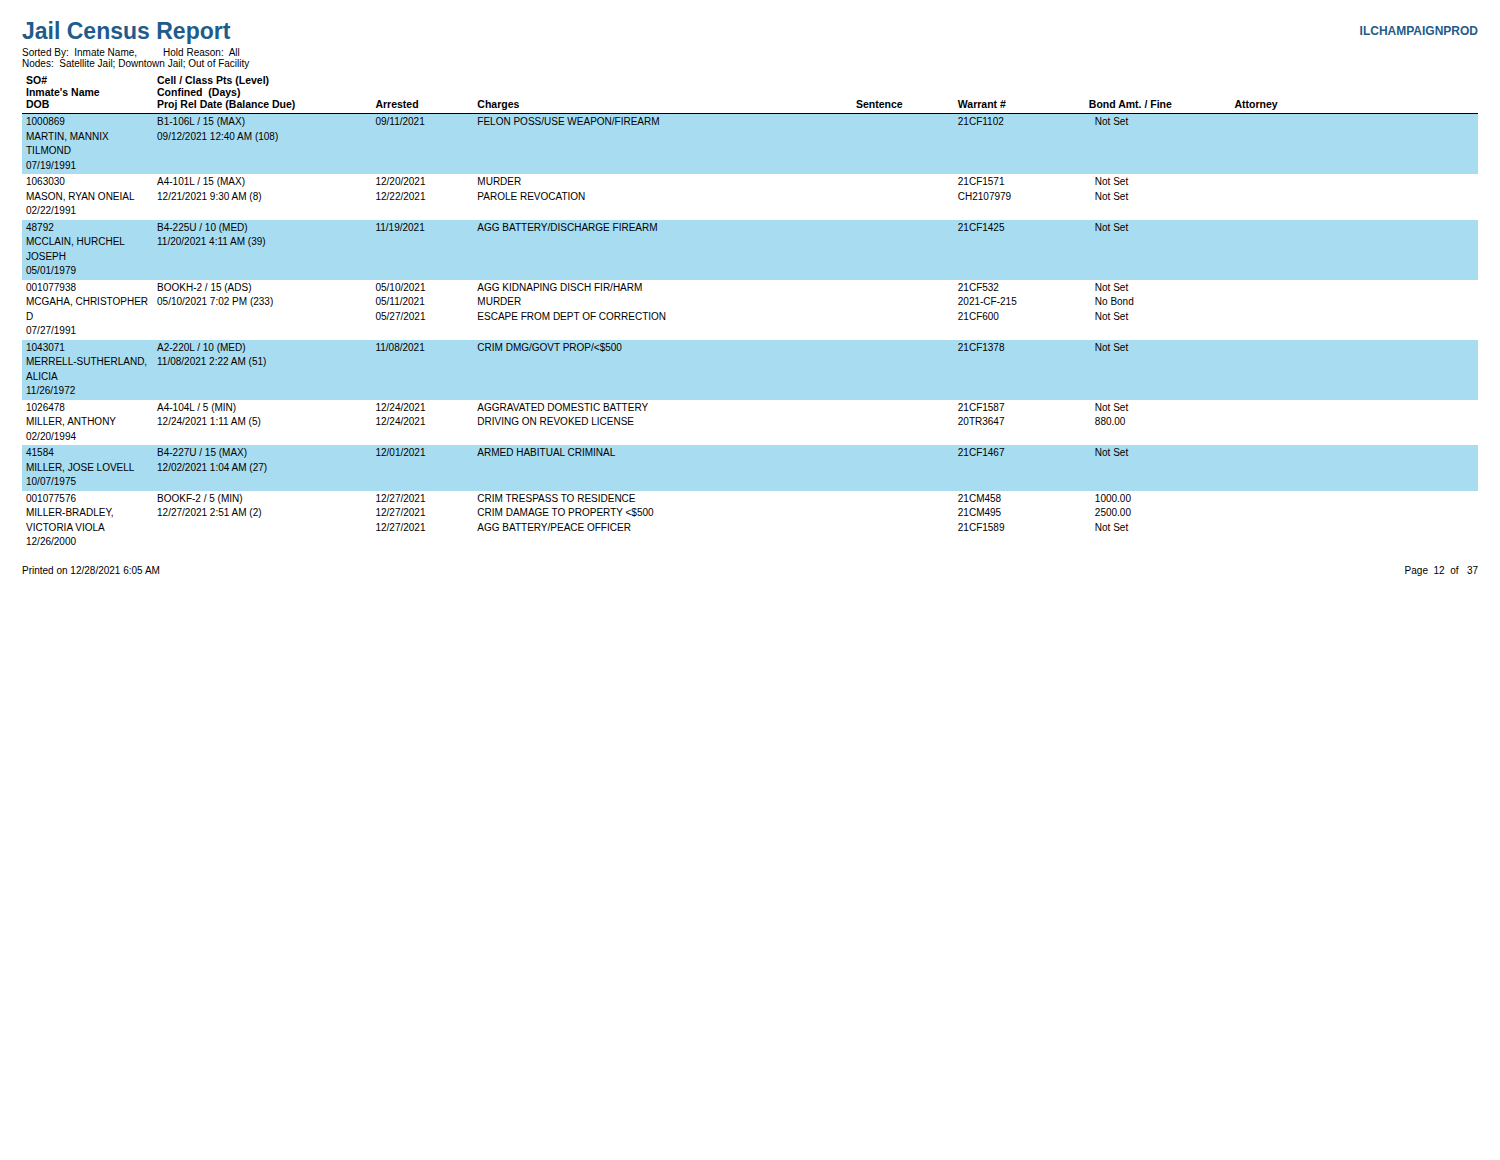ILCHAMPAIGNPROD
Jail Census Report
Sorted By: Inmate Name, Hold Reason: All
Nodes: Satellite Jail; Downtown Jail; Out of Facility
| SO# Inmate's Name DOB | Cell / Class Pts (Level) Confined (Days) Proj Rel Date (Balance Due) | Arrested | Charges | Sentence | Warrant # | Bond Amt. / Fine | Attorney |
| --- | --- | --- | --- | --- | --- | --- | --- |
| 1000869 MARTIN, MANNIX TILMOND 07/19/1991 | B1-106L / 15 (MAX) 09/12/2021 12:40 AM (108) | 09/11/2021 | FELON POSS/USE WEAPON/FIREARM | | 21CF1102 | Not Set | |
| 1063030 MASON, RYAN ONEIAL 02/22/1991 | A4-101L / 15 (MAX) 12/21/2021 9:30 AM (8) | 12/20/2021 12/22/2021 | MURDER PAROLE REVOCATION | | 21CF1571 CH2107979 | Not Set Not Set | |
| 48792 MCCLAIN, HURCHEL JOSEPH 05/01/1979 | B4-225U / 10 (MED) 11/20/2021 4:11 AM (39) | 11/19/2021 | AGG BATTERY/DISCHARGE FIREARM | | 21CF1425 | Not Set | |
| 001077938 MCGAHA, CHRISTOPHER D 07/27/1991 | BOOKH-2 / 15 (ADS) 05/10/2021 7:02 PM (233) | 05/10/2021 05/11/2021 05/27/2021 | AGG KIDNAPING DISCH FIR/HARM MURDER ESCAPE FROM DEPT OF CORRECTION | | 21CF532 2021-CF-215 21CF600 | Not Set No Bond Not Set | |
| 1043071 MERRELL-SUTHERLAND, ALICIA 11/26/1972 | A2-220L / 10 (MED) 11/08/2021 2:22 AM (51) | 11/08/2021 | CRIM DMG/GOVT PROP/<$500 | | 21CF1378 | Not Set | |
| 1026478 MILLER, ANTHONY 02/20/1994 | A4-104L / 5 (MIN) 12/24/2021 1:11 AM (5) | 12/24/2021 12/24/2021 | AGGRAVATED DOMESTIC BATTERY DRIVING ON REVOKED LICENSE | | 21CF1587 20TR3647 | Not Set 880.00 | |
| 41584 MILLER, JOSE LOVELL 10/07/1975 | B4-227U / 15 (MAX) 12/02/2021 1:04 AM (27) | 12/01/2021 | ARMED HABITUAL CRIMINAL | | 21CF1467 | Not Set | |
| 001077576 MILLER-BRADLEY, VICTORIA VIOLA 12/26/2000 | BOOKF-2 / 5 (MIN) 12/27/2021 2:51 AM (2) | 12/27/2021 12/27/2021 12/27/2021 | CRIM TRESPASS TO RESIDENCE CRIM DAMAGE TO PROPERTY <$500 AGG BATTERY/PEACE OFFICER | | 21CM458 21CM495 21CF1589 | 1000.00 2500.00 Not Set | |
Printed on 12/28/2021 6:05 AM Page 12 of 37